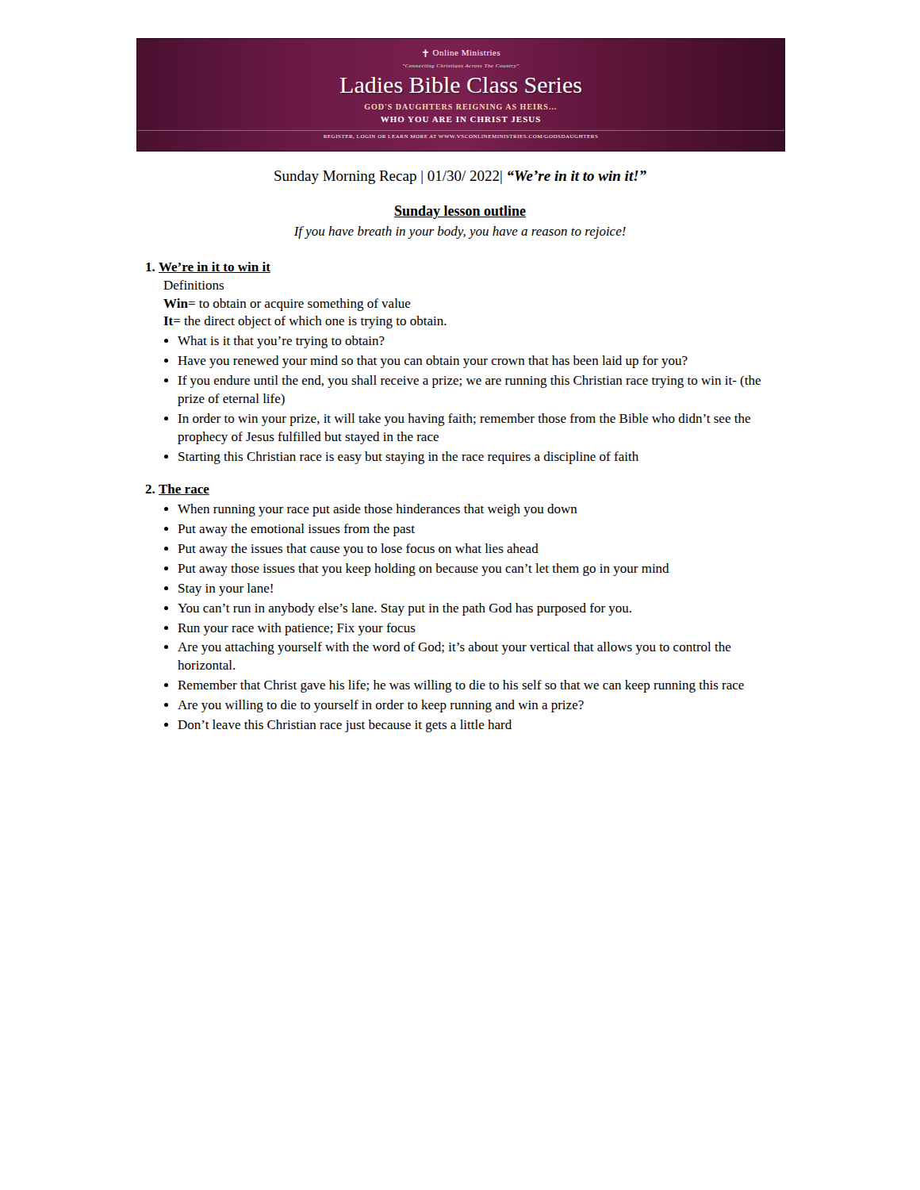✝ Online Ministries
"Connecting Christians Across The Country"
Ladies Bible Class Series
GOD'S DAUGHTERS REIGNING AS HEIRS…
WHO YOU ARE IN CHRIST JESUS
REGISTER, LOGIN OR LEARN MORE AT WWW.VSCONLINEMINISTRIES.COM/GODSDAUGHTERS
Sunday Morning Recap | 01/30/ 2022| “We’re in it to win it!”
Sunday lesson outline
If you have breath in your body, you have a reason to rejoice!
We’re in it to win it
Definitions
Win= to obtain or acquire something of value
It= the direct object of which one is trying to obtain.
What is it that you’re trying to obtain?
Have you renewed your mind so that you can obtain your crown that has been laid up for you?
If you endure until the end, you shall receive a prize; we are running this Christian race trying to win it- (the prize of eternal life)
In order to win your prize, it will take you having faith; remember those from the Bible who didn’t see the prophecy of Jesus fulfilled but stayed in the race
Starting this Christian race is easy but staying in the race requires a discipline of faith
The race
When running your race put aside those hinderances that weigh you down
Put away the emotional issues from the past
Put away the issues that cause you to lose focus on what lies ahead
Put away those issues that you keep holding on because you can’t let them go in your mind
Stay in your lane!
You can’t run in anybody else’s lane. Stay put in the path God has purposed for you.
Run your race with patience; Fix your focus
Are you attaching yourself with the word of God; it’s about your vertical that allows you to control the horizontal.
Remember that Christ gave his life; he was willing to die to his self so that we can keep running this race
Are you willing to die to yourself in order to keep running and win a prize?
Don’t leave this Christian race just because it gets a little hard